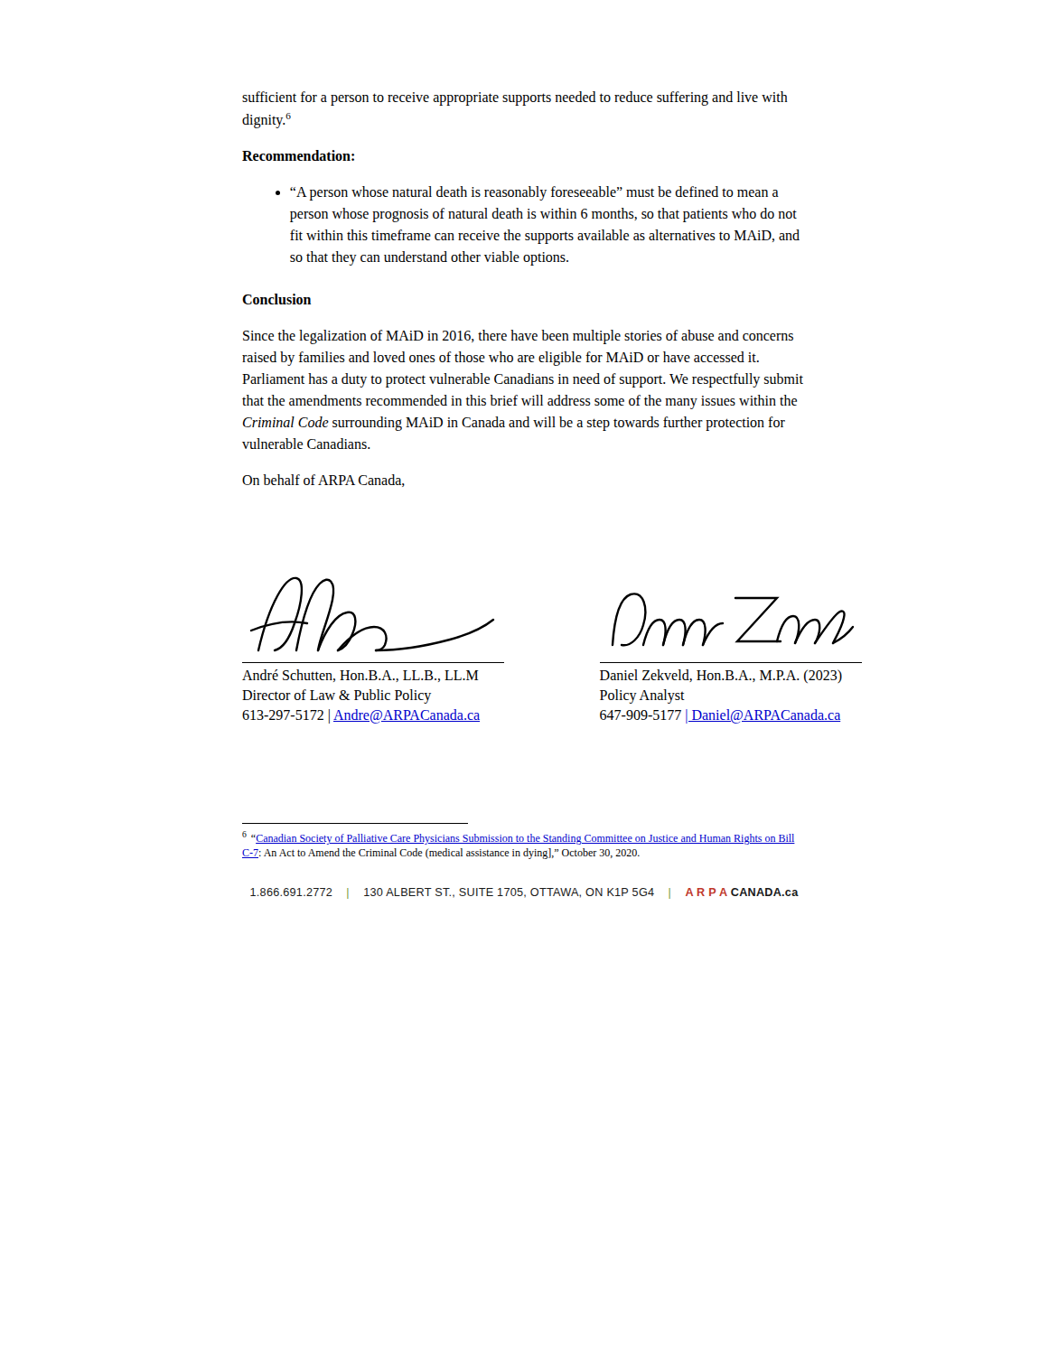sufficient for a person to receive appropriate supports needed to reduce suffering and live with dignity.6
Recommendation:
“A person whose natural death is reasonably foreseeable” must be defined to mean a person whose prognosis of natural death is within 6 months, so that patients who do not fit within this timeframe can receive the supports available as alternatives to MAiD, and so that they can understand other viable options.
Conclusion
Since the legalization of MAiD in 2016, there have been multiple stories of abuse and concerns raised by families and loved ones of those who are eligible for MAiD or have accessed it. Parliament has a duty to protect vulnerable Canadians in need of support. We respectfully submit that the amendments recommended in this brief will address some of the many issues within the Criminal Code surrounding MAiD in Canada and will be a step towards further protection for vulnerable Canadians.
On behalf of ARPA Canada,
André Schutten, Hon.B.A., LL.B., LL.M
Director of Law & Public Policy
613-297-5172 | Andre@ARPACanada.ca
Daniel Zekveld, Hon.B.A., M.P.A. (2023)
Policy Analyst
647-909-5177 | Daniel@ARPACanada.ca
6 “Canadian Society of Palliative Care Physicians Submission to the Standing Committee on Justice and Human Rights on Bill C-7: An Act to Amend the Criminal Code (medical assistance in dying],” October 30, 2020.
1.866.691.2772 | 130 ALBERT ST., SUITE 1705, OTTAWA, ON K1P 5G4 | A R P A CANADA.ca